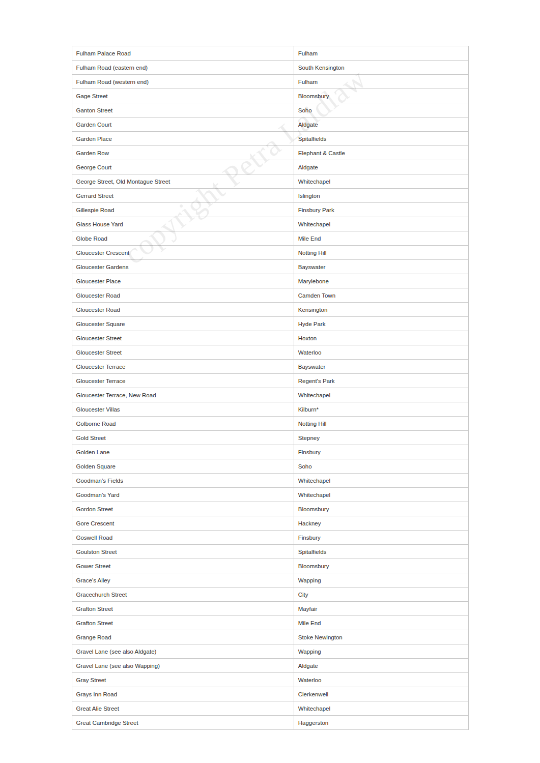copyright Petra Laidlaw
| Fulham Palace Road | Fulham |
| Fulham Road (eastern end) | South Kensington |
| Fulham Road (western end) | Fulham |
| Gage Street | Bloomsbury |
| Ganton Street | Soho |
| Garden Court | Aldgate |
| Garden Place | Spitalfields |
| Garden Row | Elephant & Castle |
| George Court | Aldgate |
| George Street, Old Montague Street | Whitechapel |
| Gerrard Street | Islington |
| Gillespie Road | Finsbury Park |
| Glass House Yard | Whitechapel |
| Globe Road | Mile End |
| Gloucester Crescent | Notting Hill |
| Gloucester Gardens | Bayswater |
| Gloucester Place | Marylebone |
| Gloucester Road | Camden Town |
| Gloucester Road | Kensington |
| Gloucester Square | Hyde Park |
| Gloucester Street | Hoxton |
| Gloucester Street | Waterloo |
| Gloucester Terrace | Bayswater |
| Gloucester Terrace | Regent's Park |
| Gloucester Terrace, New Road | Whitechapel |
| Gloucester Villas | Kilburn* |
| Golborne Road | Notting Hill |
| Gold Street | Stepney |
| Golden Lane | Finsbury |
| Golden Square | Soho |
| Goodman’s Fields | Whitechapel |
| Goodman’s Yard | Whitechapel |
| Gordon Street | Bloomsbury |
| Gore Crescent | Hackney |
| Goswell Road | Finsbury |
| Goulston Street | Spitalfields |
| Gower Street | Bloomsbury |
| Grace’s Alley | Wapping |
| Gracechurch Street | City |
| Grafton Street | Mayfair |
| Grafton Street | Mile End |
| Grange Road | Stoke Newington |
| Gravel Lane (see also Aldgate) | Wapping |
| Gravel Lane (see also Wapping) | Aldgate |
| Gray Street | Waterloo |
| Grays Inn Road | Clerkenwell |
| Great Alie Street | Whitechapel |
| Great Cambridge Street | Haggerston |